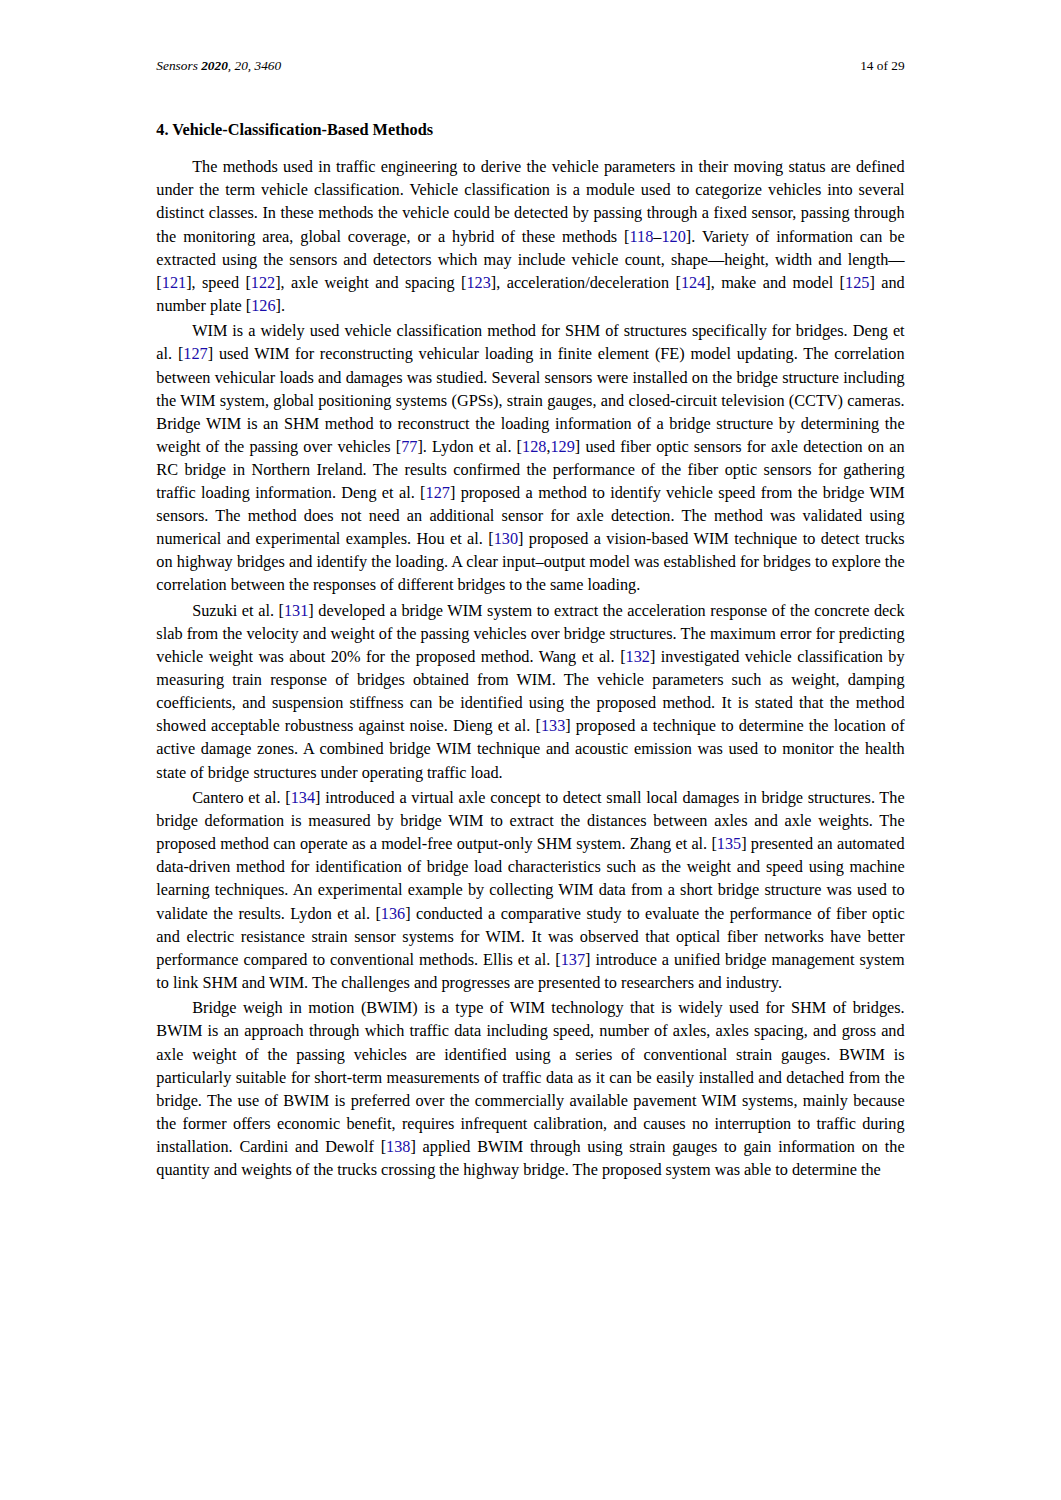Sensors 2020, 20, 3460 14 of 29
4. Vehicle-Classification-Based Methods
The methods used in traffic engineering to derive the vehicle parameters in their moving status are defined under the term vehicle classification. Vehicle classification is a module used to categorize vehicles into several distinct classes. In these methods the vehicle could be detected by passing through a fixed sensor, passing through the monitoring area, global coverage, or a hybrid of these methods [118–120]. Variety of information can be extracted using the sensors and detectors which may include vehicle count, shape—height, width and length—[121], speed [122], axle weight and spacing [123], acceleration/deceleration [124], make and model [125] and number plate [126].
WIM is a widely used vehicle classification method for SHM of structures specifically for bridges. Deng et al. [127] used WIM for reconstructing vehicular loading in finite element (FE) model updating. The correlation between vehicular loads and damages was studied. Several sensors were installed on the bridge structure including the WIM system, global positioning systems (GPSs), strain gauges, and closed-circuit television (CCTV) cameras. Bridge WIM is an SHM method to reconstruct the loading information of a bridge structure by determining the weight of the passing over vehicles [77]. Lydon et al. [128,129] used fiber optic sensors for axle detection on an RC bridge in Northern Ireland. The results confirmed the performance of the fiber optic sensors for gathering traffic loading information. Deng et al. [127] proposed a method to identify vehicle speed from the bridge WIM sensors. The method does not need an additional sensor for axle detection. The method was validated using numerical and experimental examples. Hou et al. [130] proposed a vision-based WIM technique to detect trucks on highway bridges and identify the loading. A clear input–output model was established for bridges to explore the correlation between the responses of different bridges to the same loading.
Suzuki et al. [131] developed a bridge WIM system to extract the acceleration response of the concrete deck slab from the velocity and weight of the passing vehicles over bridge structures. The maximum error for predicting vehicle weight was about 20% for the proposed method. Wang et al. [132] investigated vehicle classification by measuring train response of bridges obtained from WIM. The vehicle parameters such as weight, damping coefficients, and suspension stiffness can be identified using the proposed method. It is stated that the method showed acceptable robustness against noise. Dieng et al. [133] proposed a technique to determine the location of active damage zones. A combined bridge WIM technique and acoustic emission was used to monitor the health state of bridge structures under operating traffic load.
Cantero et al. [134] introduced a virtual axle concept to detect small local damages in bridge structures. The bridge deformation is measured by bridge WIM to extract the distances between axles and axle weights. The proposed method can operate as a model-free output-only SHM system. Zhang et al. [135] presented an automated data-driven method for identification of bridge load characteristics such as the weight and speed using machine learning techniques. An experimental example by collecting WIM data from a short bridge structure was used to validate the results. Lydon et al. [136] conducted a comparative study to evaluate the performance of fiber optic and electric resistance strain sensor systems for WIM. It was observed that optical fiber networks have better performance compared to conventional methods. Ellis et al. [137] introduce a unified bridge management system to link SHM and WIM. The challenges and progresses are presented to researchers and industry.
Bridge weigh in motion (BWIM) is a type of WIM technology that is widely used for SHM of bridges. BWIM is an approach through which traffic data including speed, number of axles, axles spacing, and gross and axle weight of the passing vehicles are identified using a series of conventional strain gauges. BWIM is particularly suitable for short-term measurements of traffic data as it can be easily installed and detached from the bridge. The use of BWIM is preferred over the commercially available pavement WIM systems, mainly because the former offers economic benefit, requires infrequent calibration, and causes no interruption to traffic during installation. Cardini and Dewolf [138] applied BWIM through using strain gauges to gain information on the quantity and weights of the trucks crossing the highway bridge. The proposed system was able to determine the